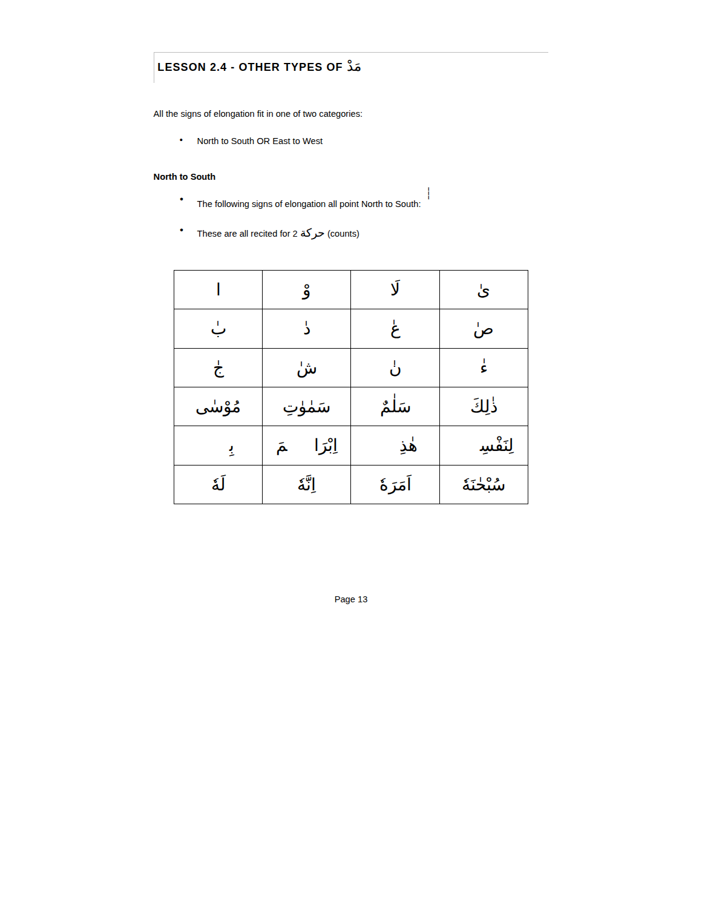LESSON 2.4 - OTHER TYPES OF مَدْ
All the signs of elongation fit in one of two categories:
North to South OR East to West
North to South
The following signs of elongation all point North to South:ٰٰٰ
These are all recited for 2 حركة (counts)
| ا | وْ | لَا | ىٰ |
| بٰ | دٰ | عٰ | صٰ |
| جٰ | شٰ | نٰ | ءٰ |
| مُوْسٰى | سَمٰوٰتِ | سَلٰمٌ | ذٰلِكَ |
| بِهٖ | اِبْرَاهٖمَ | هٰذِهٖ | لِنَفْسِهٖ |
| لَهٗ | اِنَّهٗ | اَمَرَهٗ | سُبْحٰنَهٗ |
Page 13